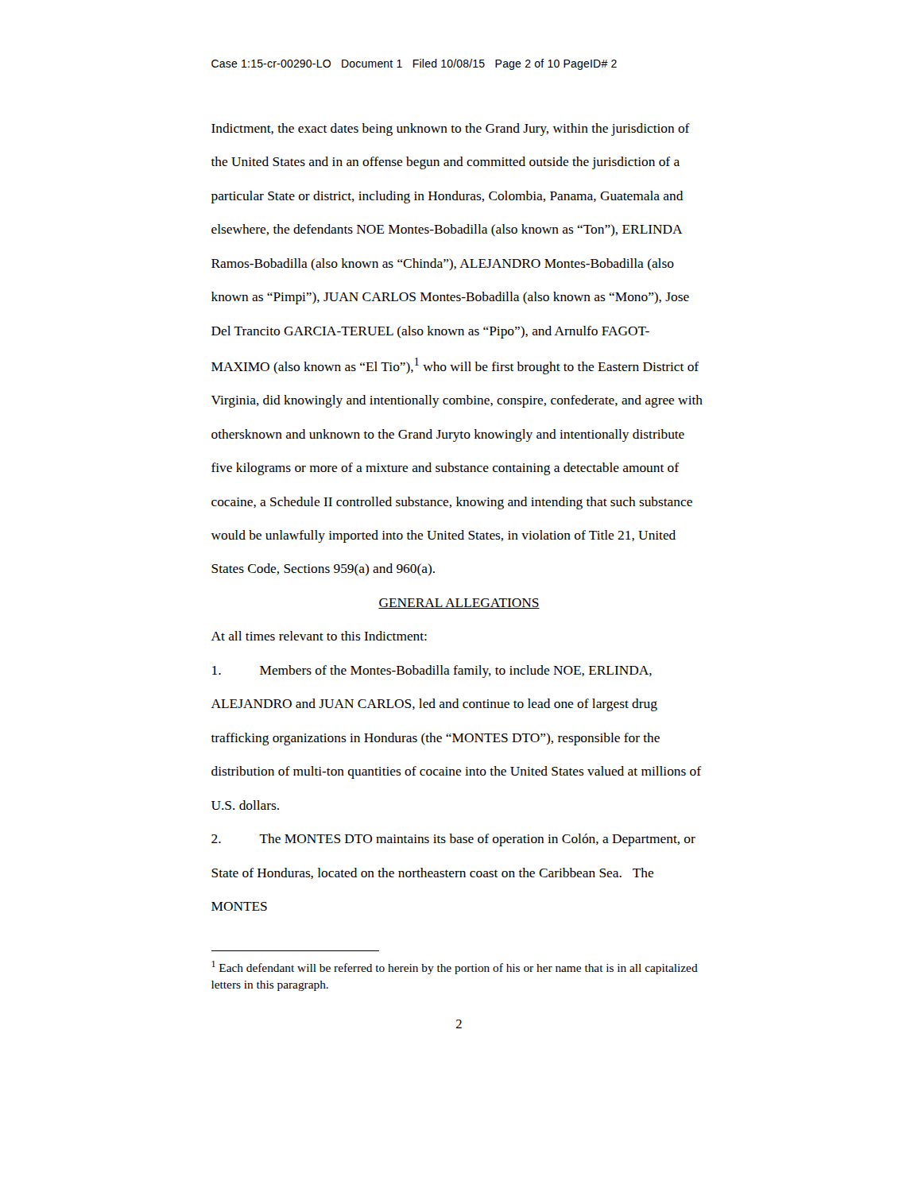Case 1:15-cr-00290-LO Document 1 Filed 10/08/15 Page 2 of 10 PageID# 2
Indictment, the exact dates being unknown to the Grand Jury, within the jurisdiction of the United States and in an offense begun and committed outside the jurisdiction of a particular State or district, including in Honduras, Colombia, Panama, Guatemala and elsewhere, the defendants NOE Montes-Bobadilla (also known as “Ton”), ERLINDA Ramos-Bobadilla (also known as “Chinda”), ALEJANDRO Montes-Bobadilla (also known as “Pimpi”), JUAN CARLOS Montes-Bobadilla (also known as “Mono”), Jose Del Trancito GARCIA-TERUEL (also known as “Pipo”), and Arnulfo FAGOT-MAXIMO (also known as “El Tio”),1 who will be first brought to the Eastern District of Virginia, did knowingly and intentionally combine, conspire, confederate, and agree with othersknown and unknown to the Grand Juryto knowingly and intentionally distribute five kilograms or more of a mixture and substance containing a detectable amount of cocaine, a Schedule II controlled substance, knowing and intending that such substance would be unlawfully imported into the United States, in violation of Title 21, United States Code, Sections 959(a) and 960(a).
GENERAL ALLEGATIONS
At all times relevant to this Indictment:
1. Members of the Montes-Bobadilla family, to include NOE, ERLINDA, ALEJANDRO and JUAN CARLOS, led and continue to lead one of largest drug trafficking organizations in Honduras (the “MONTES DTO”), responsible for the distribution of multi-ton quantities of cocaine into the United States valued at millions of U.S. dollars.
2. The MONTES DTO maintains its base of operation in Colón, a Department, or State of Honduras, located on the northeastern coast on the Caribbean Sea. The MONTES
1 Each defendant will be referred to herein by the portion of his or her name that is in all capitalized letters in this paragraph.
2